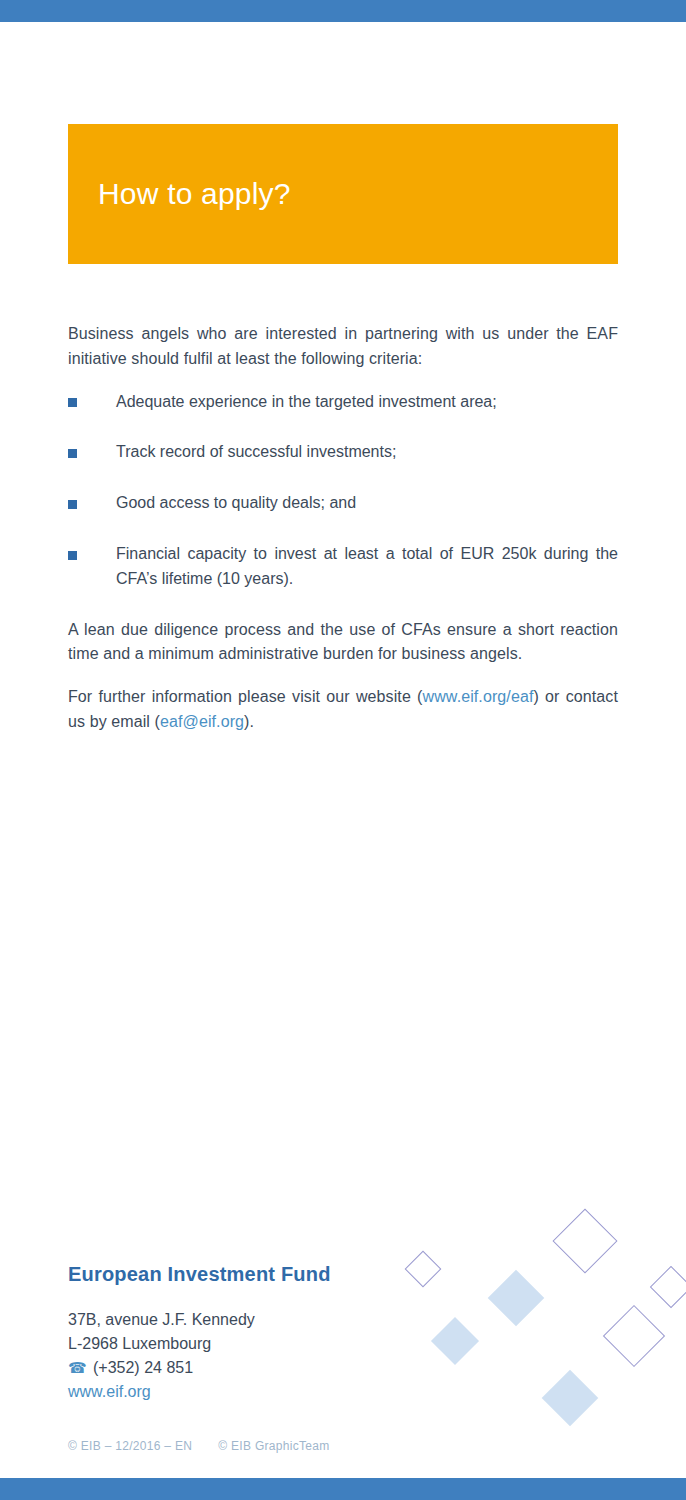How to apply?
Business angels who are interested in partnering with us under the EAF initiative should fulfil at least the following criteria:
Adequate experience in the targeted investment area;
Track record of successful investments;
Good access to quality deals; and
Financial capacity to invest at least a total of EUR 250k during the CFA’s lifetime (10 years).
A lean due diligence process and the use of CFAs ensure a short reaction time and a minimum administrative burden for business angels.
For further information please visit our website (www.eif.org/eaf) or contact us by email (eaf@eif.org).
European Investment Fund
37B, avenue J.F. Kennedy
L-2968 Luxembourg
(+352) 24 851
www.eif.org
© EIB – 12/2016 – EN© EIB GraphicTeam